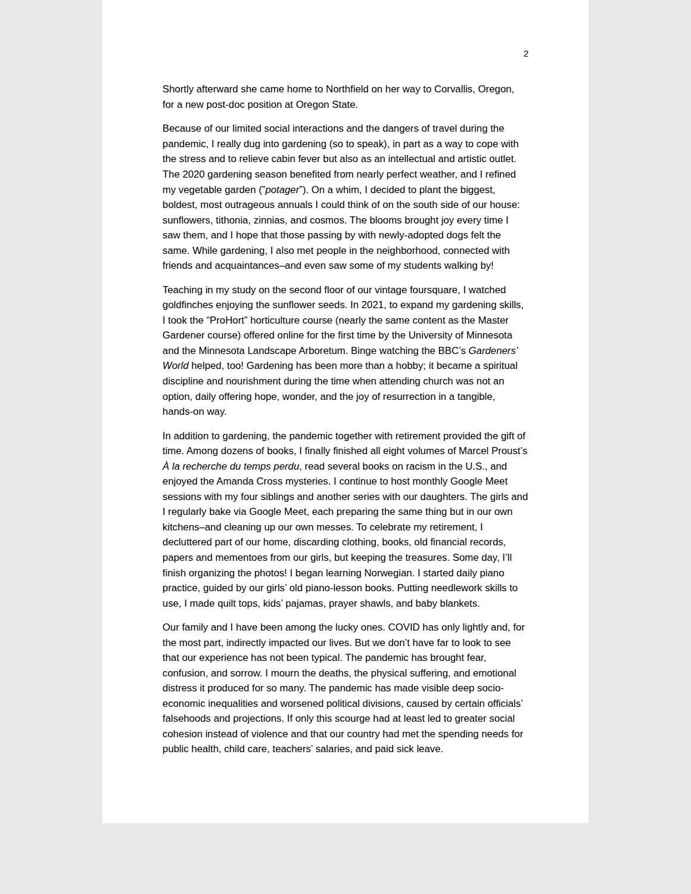2
Shortly afterward she came home to Northfield on her way to Corvallis, Oregon, for a new post-doc position at Oregon State.
Because of our limited social interactions and the dangers of travel during the pandemic, I really dug into gardening (so to speak), in part as a way to cope with the stress and to relieve cabin fever but also as an intellectual and artistic outlet. The 2020 gardening season benefited from nearly perfect weather, and I refined my vegetable garden (”potager”). On a whim, I decided to plant the biggest, boldest, most outrageous annuals I could think of on the south side of our house: sunflowers, tithonia, zinnias, and cosmos. The blooms brought joy every time I saw them, and I hope that those passing by with newly-adopted dogs felt the same. While gardening, I also met people in the neighborhood, connected with friends and acquaintances–and even saw some of my students walking by!
Teaching in my study on the second floor of our vintage foursquare, I watched goldfinches enjoying the sunflower seeds. In 2021, to expand my gardening skills, I took the “ProHort” horticulture course (nearly the same content as the Master Gardener course) offered online for the first time by the University of Minnesota and the Minnesota Landscape Arboretum. Binge watching the BBC’s Gardeners’ World helped, too! Gardening has been more than a hobby; it became a spiritual discipline and nourishment during the time when attending church was not an option, daily offering hope, wonder, and the joy of resurrection in a tangible, hands-on way.
In addition to gardening, the pandemic together with retirement provided the gift of time. Among dozens of books, I finally finished all eight volumes of Marcel Proust’s À la recherche du temps perdu, read several books on racism in the U.S., and enjoyed the Amanda Cross mysteries. I continue to host monthly Google Meet sessions with my four siblings and another series with our daughters. The girls and I regularly bake via Google Meet, each preparing the same thing but in our own kitchens–and cleaning up our own messes. To celebrate my retirement, I decluttered part of our home, discarding clothing, books, old financial records, papers and mementoes from our girls, but keeping the treasures. Some day, I’ll finish organizing the photos! I began learning Norwegian. I started daily piano practice, guided by our girls’ old piano-lesson books. Putting needlework skills to use, I made quilt tops, kids’ pajamas, prayer shawls, and baby blankets.
Our family and I have been among the lucky ones. COVID has only lightly and, for the most part, indirectly impacted our lives. But we don’t have far to look to see that our experience has not been typical. The pandemic has brought fear, confusion, and sorrow. I mourn the deaths, the physical suffering, and emotional distress it produced for so many. The pandemic has made visible deep socio-economic inequalities and worsened political divisions, caused by certain officials’ falsehoods and projections. If only this scourge had at least led to greater social cohesion instead of violence and that our country had met the spending needs for public health, child care, teachers’ salaries, and paid sick leave.